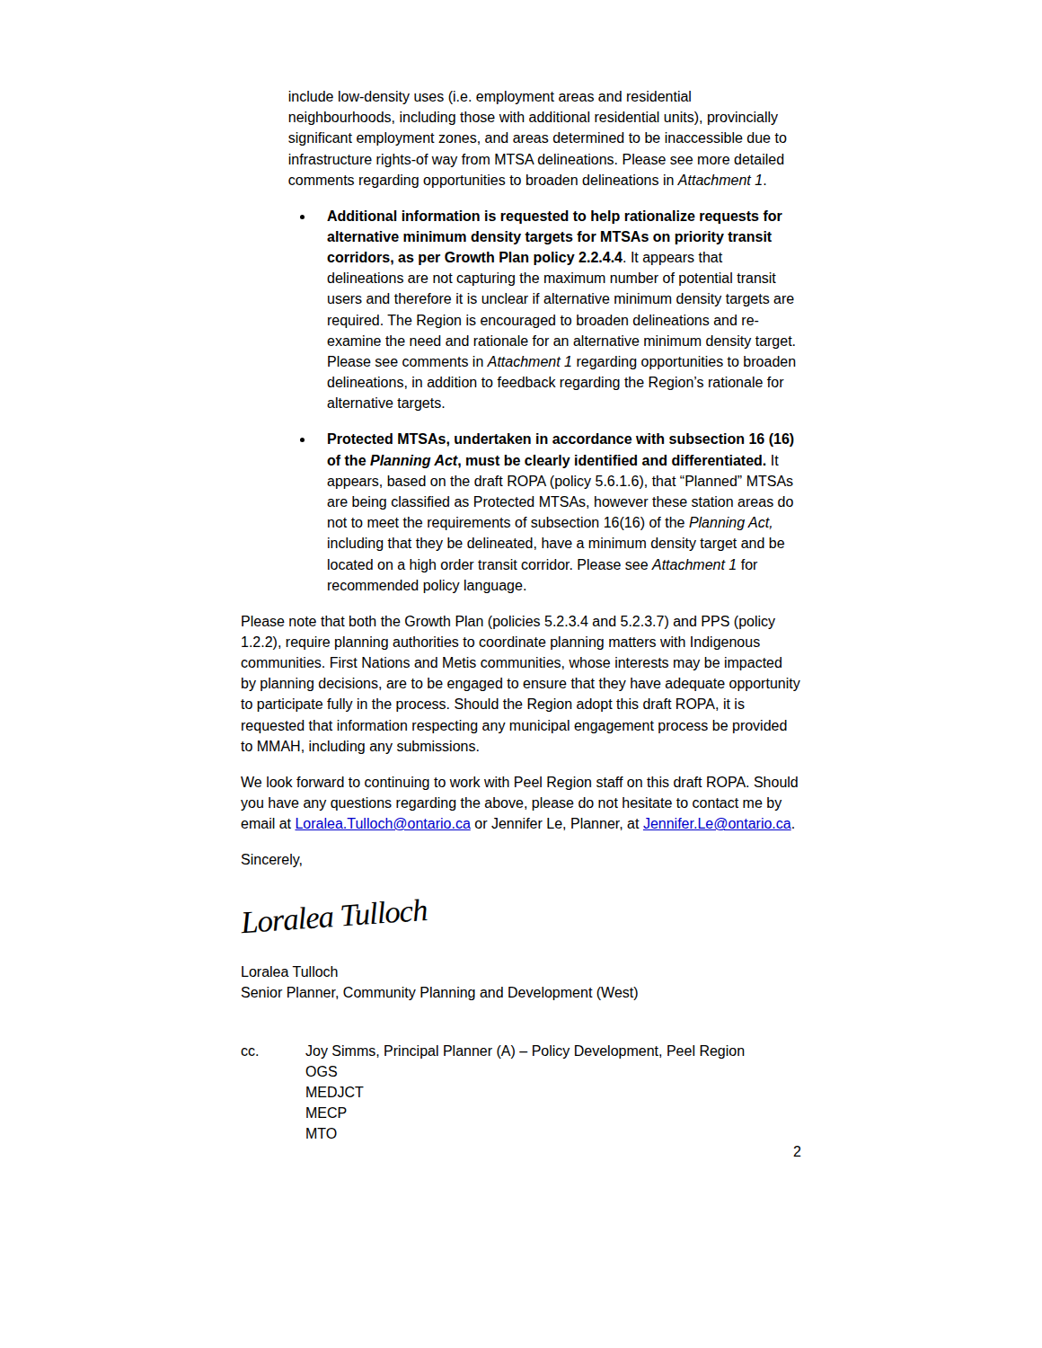include low-density uses (i.e. employment areas and residential neighbourhoods, including those with additional residential units), provincially significant employment zones, and areas determined to be inaccessible due to infrastructure rights-of way from MTSA delineations. Please see more detailed comments regarding opportunities to broaden delineations in Attachment 1.
Additional information is requested to help rationalize requests for alternative minimum density targets for MTSAs on priority transit corridors, as per Growth Plan policy 2.2.4.4. It appears that delineations are not capturing the maximum number of potential transit users and therefore it is unclear if alternative minimum density targets are required. The Region is encouraged to broaden delineations and re-examine the need and rationale for an alternative minimum density target. Please see comments in Attachment 1 regarding opportunities to broaden delineations, in addition to feedback regarding the Region’s rationale for alternative targets.
Protected MTSAs, undertaken in accordance with subsection 16 (16) of the Planning Act, must be clearly identified and differentiated. It appears, based on the draft ROPA (policy 5.6.1.6), that “Planned” MTSAs are being classified as Protected MTSAs, however these station areas do not to meet the requirements of subsection 16(16) of the Planning Act, including that they be delineated, have a minimum density target and be located on a high order transit corridor. Please see Attachment 1 for recommended policy language.
Please note that both the Growth Plan (policies 5.2.3.4 and 5.2.3.7) and PPS (policy 1.2.2), require planning authorities to coordinate planning matters with Indigenous communities. First Nations and Metis communities, whose interests may be impacted by planning decisions, are to be engaged to ensure that they have adequate opportunity to participate fully in the process. Should the Region adopt this draft ROPA, it is requested that information respecting any municipal engagement process be provided to MMAH, including any submissions.
We look forward to continuing to work with Peel Region staff on this draft ROPA. Should you have any questions regarding the above, please do not hesitate to contact me by email at Loralea.Tulloch@ontario.ca or Jennifer Le, Planner, at Jennifer.Le@ontario.ca.
Sincerely,
Loralea Tulloch
Loralea Tulloch
Senior Planner, Community Planning and Development (West)
| cc. | Joy Simms, Principal Planner (A) – Policy Development, Peel Region OGS MEDJCT MECP MTO |
2